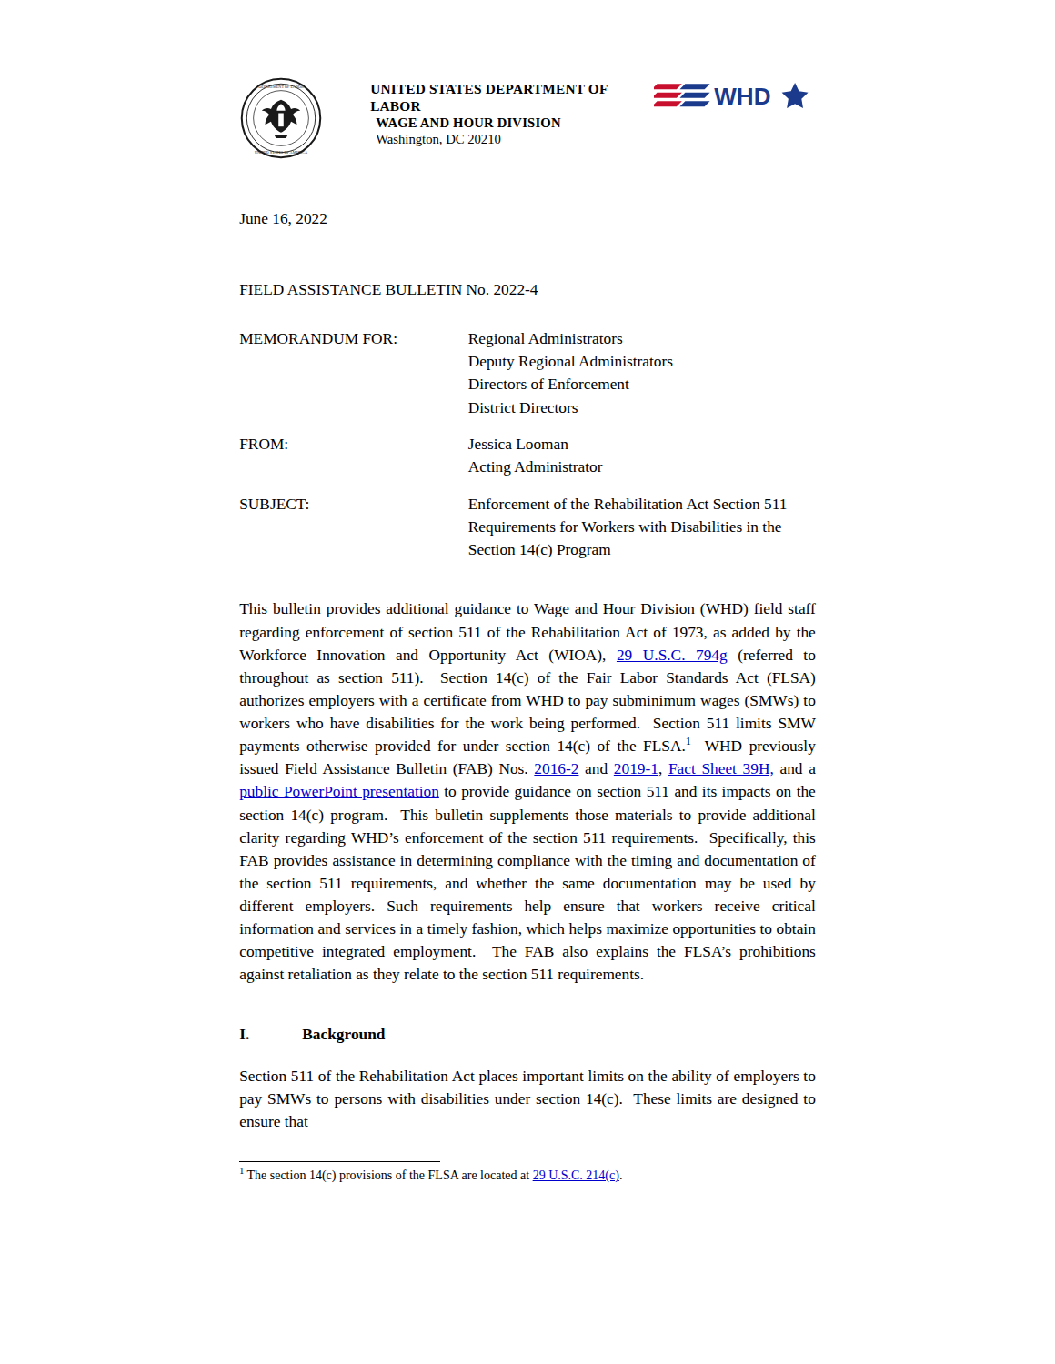DEPARTMENT OF LABOR UNITED STATES OF AMERICA
UNITED STATES DEPARTMENT OF LABOR
WAGE AND HOUR DIVISION
Washington, DC 20210
WHD
June 16, 2022
FIELD ASSISTANCE BULLETIN No. 2022-4
| MEMORANDUM FOR: | Regional Administrators Deputy Regional Administrators Directors of Enforcement District Directors |
| FROM: | Jessica Looman Acting Administrator |
| SUBJECT: | Enforcement of the Rehabilitation Act Section 511 Requirements for Workers with Disabilities in the Section 14(c) Program |
This bulletin provides additional guidance to Wage and Hour Division (WHD) field staff regarding enforcement of section 511 of the Rehabilitation Act of 1973, as added by the Workforce Innovation and Opportunity Act (WIOA), 29 U.S.C. 794g (referred to throughout as section 511). Section 14(c) of the Fair Labor Standards Act (FLSA) authorizes employers with a certificate from WHD to pay subminimum wages (SMWs) to workers who have disabilities for the work being performed. Section 511 limits SMW payments otherwise provided for under section 14(c) of the FLSA.1 WHD previously issued Field Assistance Bulletin (FAB) Nos. 2016-2 and 2019-1, Fact Sheet 39H, and a public PowerPoint presentation to provide guidance on section 511 and its impacts on the section 14(c) program. This bulletin supplements those materials to provide additional clarity regarding WHD’s enforcement of the section 511 requirements. Specifically, this FAB provides assistance in determining compliance with the timing and documentation of the section 511 requirements, and whether the same documentation may be used by different employers. Such requirements help ensure that workers receive critical information and services in a timely fashion, which helps maximize opportunities to obtain competitive integrated employment. The FAB also explains the FLSA’s prohibitions against retaliation as they relate to the section 511 requirements.
I. Background
Section 511 of the Rehabilitation Act places important limits on the ability of employers to pay SMWs to persons with disabilities under section 14(c). These limits are designed to ensure that
1 The section 14(c) provisions of the FLSA are located at 29 U.S.C. 214(c).